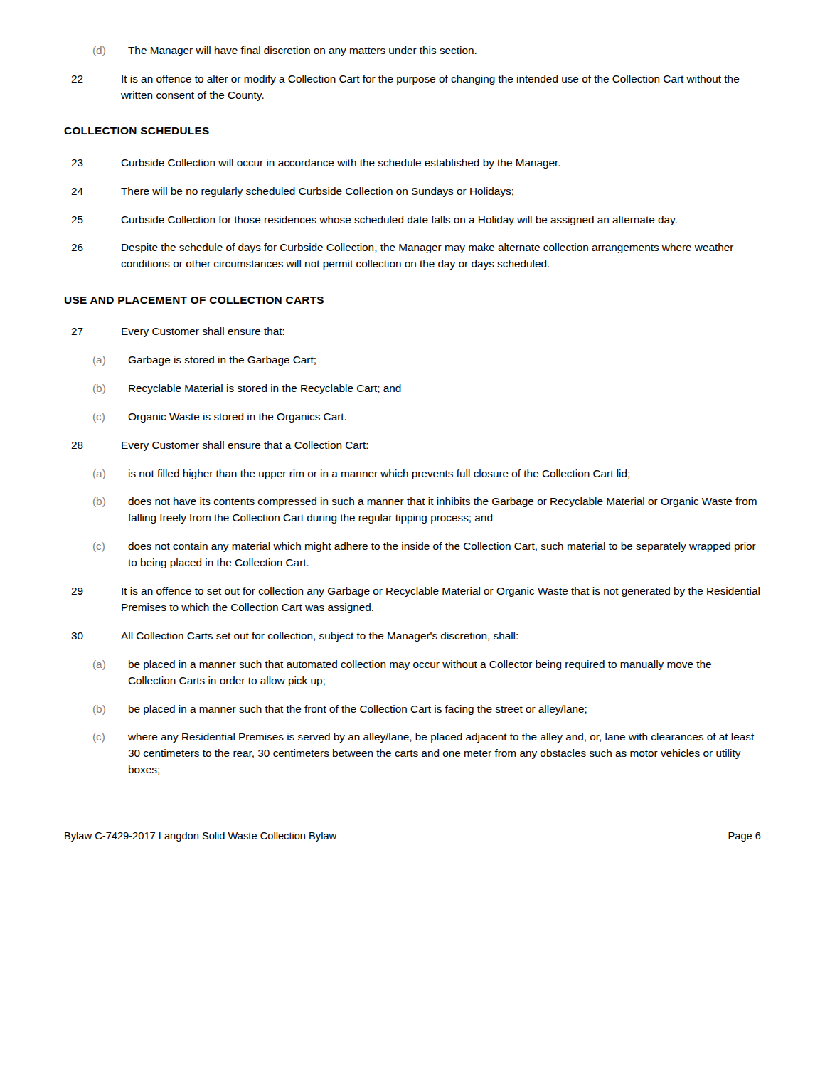(d)
The Manager will have final discretion on any matters under this section.
22
It is an offence to alter or modify a Collection Cart for the purpose of changing the intended use of the Collection Cart without the written consent of the County.
COLLECTION SCHEDULES
23
Curbside Collection will occur in accordance with the schedule established by the Manager.
24
There will be no regularly scheduled Curbside Collection on Sundays or Holidays;
25
Curbside Collection for those residences whose scheduled date falls on a Holiday will be assigned an alternate day.
26
Despite the schedule of days for Curbside Collection, the Manager may make alternate collection arrangements where weather conditions or other circumstances will not permit collection on the day or days scheduled.
USE AND PLACEMENT OF COLLECTION CARTS
27
Every Customer shall ensure that:
(a)
Garbage is stored in the Garbage Cart;
(b)
Recyclable Material is stored in the Recyclable Cart; and
(c)
Organic Waste is stored in the Organics Cart.
28
Every Customer shall ensure that a Collection Cart:
(a)
is not filled higher than the upper rim or in a manner which prevents full closure of the Collection Cart lid;
(b)
does not have its contents compressed in such a manner that it inhibits the Garbage or Recyclable Material or Organic Waste from falling freely from the Collection Cart during the regular tipping process; and
(c)
does not contain any material which might adhere to the inside of the Collection Cart, such material to be separately wrapped prior to being placed in the Collection Cart.
29
It is an offence to set out for collection any Garbage or Recyclable Material or Organic Waste that is not generated by the Residential Premises to which the Collection Cart was assigned.
30
All Collection Carts set out for collection, subject to the Manager's discretion, shall:
(a)
be placed in a manner such that automated collection may occur without a Collector being required to manually move the Collection Carts in order to allow pick up;
(b)
be placed in a manner such that the front of the Collection Cart is facing the street or alley/lane;
(c)
where any Residential Premises is served by an alley/lane, be placed adjacent to the alley and, or, lane with clearances of at least 30 centimeters to the rear, 30 centimeters between the carts and one meter from any obstacles such as motor vehicles or utility boxes;
Bylaw C-7429-2017 Langdon Solid Waste Collection Bylaw
Page 6